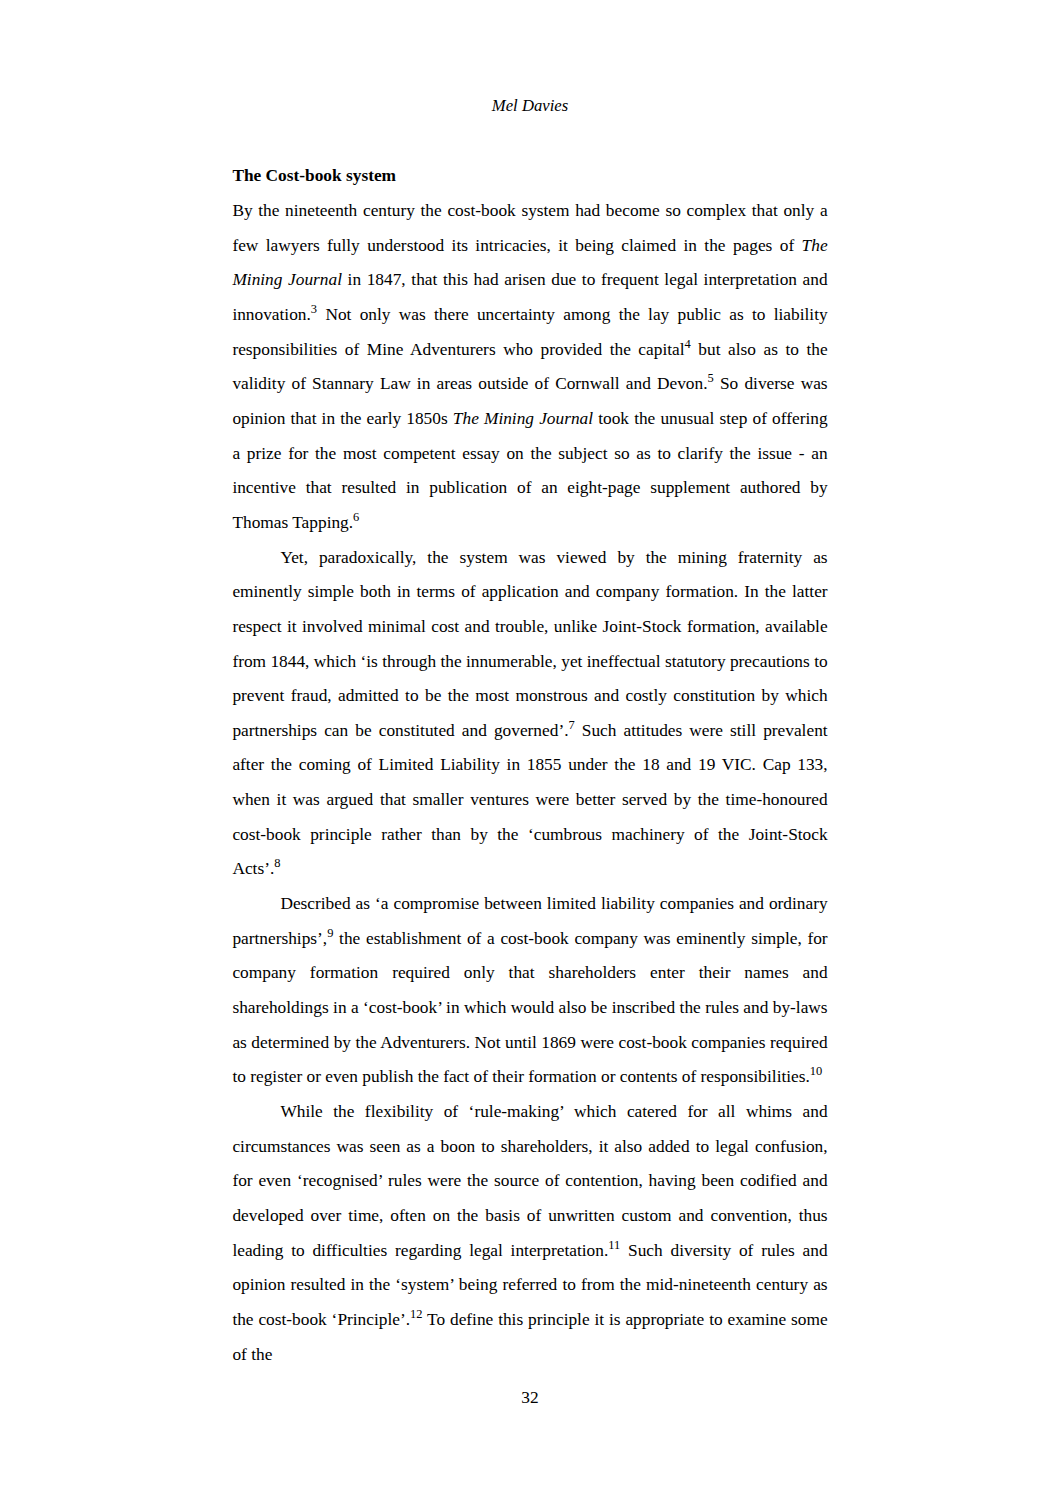Mel Davies
The Cost-book system
By the nineteenth century the cost-book system had become so complex that only a few lawyers fully understood its intricacies, it being claimed in the pages of The Mining Journal in 1847, that this had arisen due to frequent legal interpretation and innovation.3 Not only was there uncertainty among the lay public as to liability responsibilities of Mine Adventurers who provided the capital4 but also as to the validity of Stannary Law in areas outside of Cornwall and Devon.5 So diverse was opinion that in the early 1850s The Mining Journal took the unusual step of offering a prize for the most competent essay on the subject so as to clarify the issue - an incentive that resulted in publication of an eight-page supplement authored by Thomas Tapping.6
Yet, paradoxically, the system was viewed by the mining fraternity as eminently simple both in terms of application and company formation. In the latter respect it involved minimal cost and trouble, unlike Joint-Stock formation, available from 1844, which ‘is through the innumerable, yet ineffectual statutory precautions to prevent fraud, admitted to be the most monstrous and costly constitution by which partnerships can be constituted and governed’.7 Such attitudes were still prevalent after the coming of Limited Liability in 1855 under the 18 and 19 VIC. Cap 133, when it was argued that smaller ventures were better served by the time-honoured cost-book principle rather than by the ‘cumbrous machinery of the Joint-Stock Acts’.8
Described as ‘a compromise between limited liability companies and ordinary partnerships’,9 the establishment of a cost-book company was eminently simple, for company formation required only that shareholders enter their names and shareholdings in a ‘cost-book’ in which would also be inscribed the rules and by-laws as determined by the Adventurers. Not until 1869 were cost-book companies required to register or even publish the fact of their formation or contents of responsibilities.10
While the flexibility of ‘rule-making’ which catered for all whims and circumstances was seen as a boon to shareholders, it also added to legal confusion, for even ‘recognised’ rules were the source of contention, having been codified and developed over time, often on the basis of unwritten custom and convention, thus leading to difficulties regarding legal interpretation.11 Such diversity of rules and opinion resulted in the ‘system’ being referred to from the mid-nineteenth century as the cost-book ‘Principle’.12 To define this principle it is appropriate to examine some of the
32